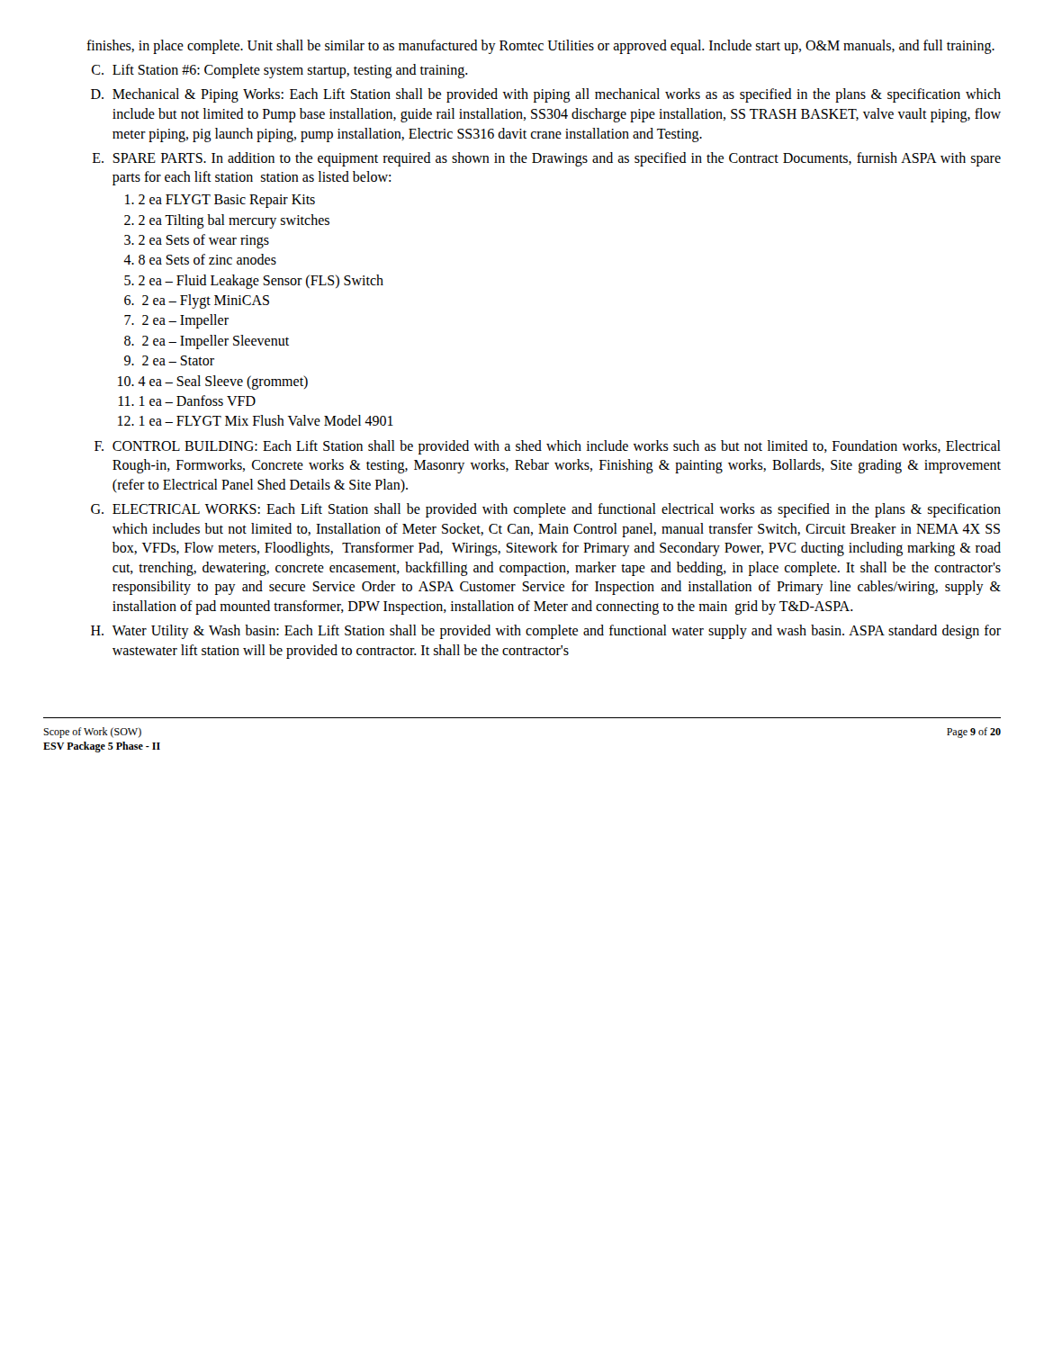finishes, in place complete. Unit shall be similar to as manufactured by Romtec Utilities or approved equal. Include start up, O&M manuals, and full training.
Lift Station #6: Complete system startup, testing and training.
Mechanical & Piping Works: Each Lift Station shall be provided with piping all mechanical works as as specified in the plans & specification which include but not limited to Pump base installation, guide rail installation, SS304 discharge pipe installation, SS TRASH BASKET, valve vault piping, flow meter piping, pig launch piping, pump installation, Electric SS316 davit crane installation and Testing.
SPARE PARTS. In addition to the equipment required as shown in the Drawings and as specified in the Contract Documents, furnish ASPA with spare parts for each lift station station as listed below:
2 ea FLYGT Basic Repair Kits
2 ea Tilting bal mercury switches
2 ea Sets of wear rings
8 ea Sets of zinc anodes
2 ea – Fluid Leakage Sensor (FLS) Switch
2 ea – Flygt MiniCAS
2 ea – Impeller
2 ea – Impeller Sleevenut
2 ea – Stator
4 ea – Seal Sleeve (grommet)
1 ea – Danfoss VFD
1 ea – FLYGT Mix Flush Valve Model 4901
CONTROL BUILDING: Each Lift Station shall be provided with a shed which include works such as but not limited to, Foundation works, Electrical Rough-in, Formworks, Concrete works & testing, Masonry works, Rebar works, Finishing & painting works, Bollards, Site grading & improvement (refer to Electrical Panel Shed Details & Site Plan).
ELECTRICAL WORKS: Each Lift Station shall be provided with complete and functional electrical works as specified in the plans & specification which includes but not limited to, Installation of Meter Socket, Ct Can, Main Control panel, manual transfer Switch, Circuit Breaker in NEMA 4X SS box, VFDs, Flow meters, Floodlights, Transformer Pad, Wirings, Sitework for Primary and Secondary Power, PVC ducting including marking & road cut, trenching, dewatering, concrete encasement, backfilling and compaction, marker tape and bedding, in place complete. It shall be the contractor's responsibility to pay and secure Service Order to ASPA Customer Service for Inspection and installation of Primary line cables/wiring, supply & installation of pad mounted transformer, DPW Inspection, installation of Meter and connecting to the main grid by T&D-ASPA.
Water Utility & Wash basin: Each Lift Station shall be provided with complete and functional water supply and wash basin. ASPA standard design for wastewater lift station will be provided to contractor. It shall be the contractor's
| Scope of Work (SOW) | Page 9 of 20 |
| ESV Package 5 Phase - II | |